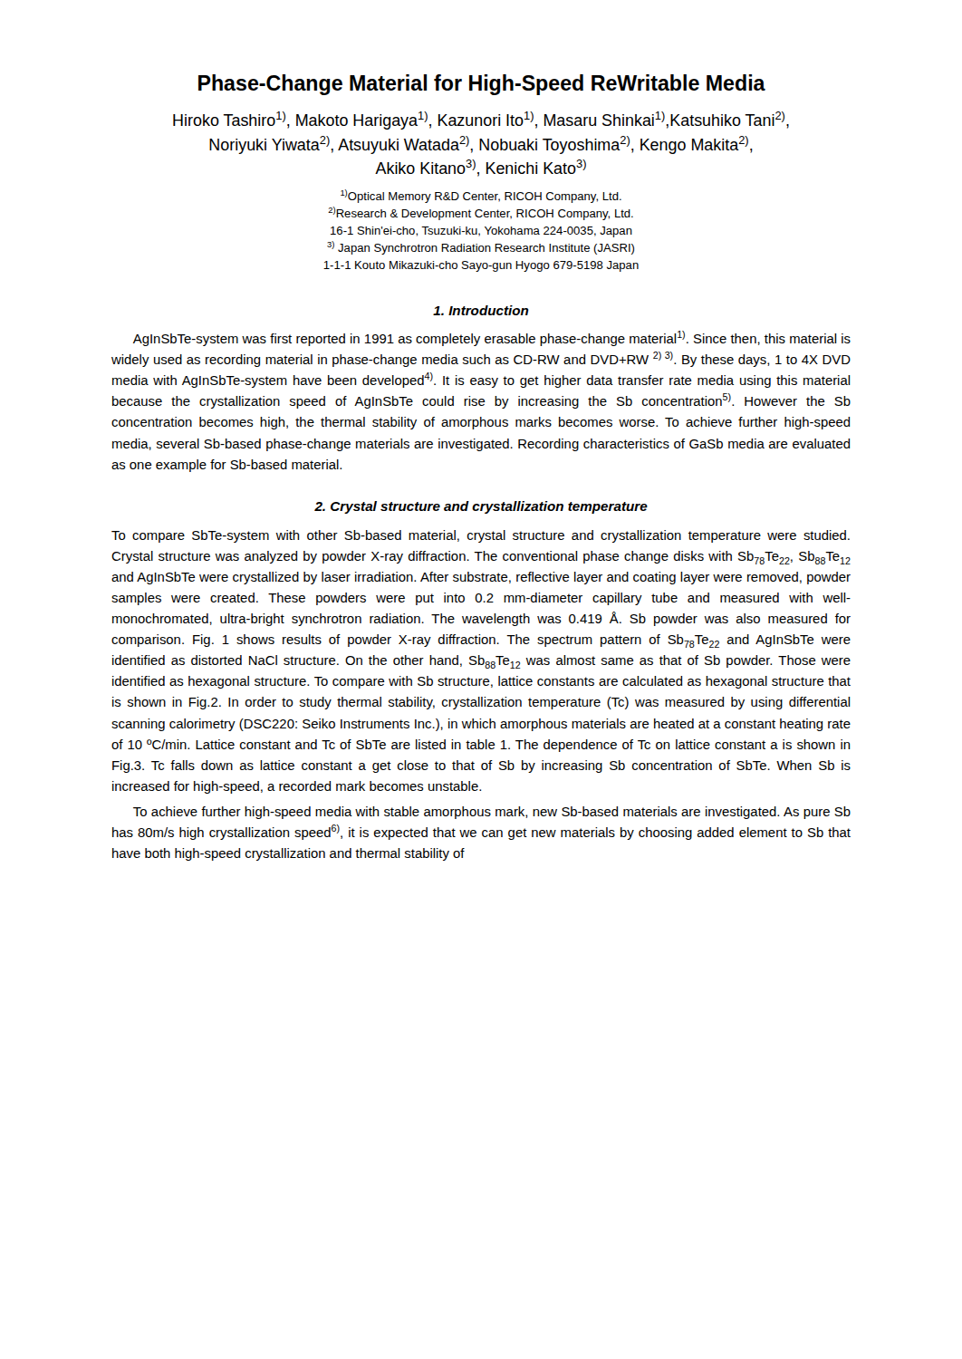Phase-Change Material for High-Speed ReWritable Media
Hiroko Tashiro1), Makoto Harigaya1), Kazunori Ito1), Masaru Shinkai1),Katsuhiko Tani2),
Noriyuki Yiwata2), Atsuyuki Watada2), Nobuaki Toyoshima2), Kengo Makita2),
Akiko Kitano3), Kenichi Kato3)
1)Optical Memory R&D Center, RICOH Company, Ltd.
2)Research & Development Center, RICOH Company, Ltd.
16-1 Shin'ei-cho, Tsuzuki-ku, Yokohama 224-0035, Japan
3) Japan Synchrotron Radiation Research Institute (JASRI)
1-1-1 Kouto Mikazuki-cho Sayo-gun Hyogo 679-5198 Japan
1. Introduction
AgInSbTe-system was first reported in 1991 as completely erasable phase-change material1). Since then, this material is widely used as recording material in phase-change media such as CD-RW and DVD+RW 2) 3). By these days, 1 to 4X DVD media with AgInSbTe-system have been developed4). It is easy to get higher data transfer rate media using this material because the crystallization speed of AgInSbTe could rise by increasing the Sb concentration5). However the Sb concentration becomes high, the thermal stability of amorphous marks becomes worse. To achieve further high-speed media, several Sb-based phase-change materials are investigated. Recording characteristics of GaSb media are evaluated as one example for Sb-based material.
2. Crystal structure and crystallization temperature
To compare SbTe-system with other Sb-based material, crystal structure and crystallization temperature were studied. Crystal structure was analyzed by powder X-ray diffraction. The conventional phase change disks with Sb78Te22, Sb88Te12 and AgInSbTe were crystallized by laser irradiation. After substrate, reflective layer and coating layer were removed, powder samples were created. These powders were put into 0.2 mm-diameter capillary tube and measured with well-monochromated, ultra-bright synchrotron radiation. The wavelength was 0.419 Å. Sb powder was also measured for comparison. Fig. 1 shows results of powder X-ray diffraction. The spectrum pattern of Sb78Te22 and AgInSbTe were identified as distorted NaCl structure. On the other hand, Sb88Te12 was almost same as that of Sb powder. Those were identified as hexagonal structure. To compare with Sb structure, lattice constants are calculated as hexagonal structure that is shown in Fig.2. In order to study thermal stability, crystallization temperature (Tc) was measured by using differential scanning calorimetry (DSC220: Seiko Instruments Inc.), in which amorphous materials are heated at a constant heating rate of 10 ºC/min. Lattice constant and Tc of SbTe are listed in table 1. The dependence of Tc on lattice constant a is shown in Fig.3. Tc falls down as lattice constant a get close to that of Sb by increasing Sb concentration of SbTe. When Sb is increased for high-speed, a recorded mark becomes unstable.
To achieve further high-speed media with stable amorphous mark, new Sb-based materials are investigated. As pure Sb has 80m/s high crystallization speed6), it is expected that we can get new materials by choosing added element to Sb that have both high-speed crystallization and thermal stability of